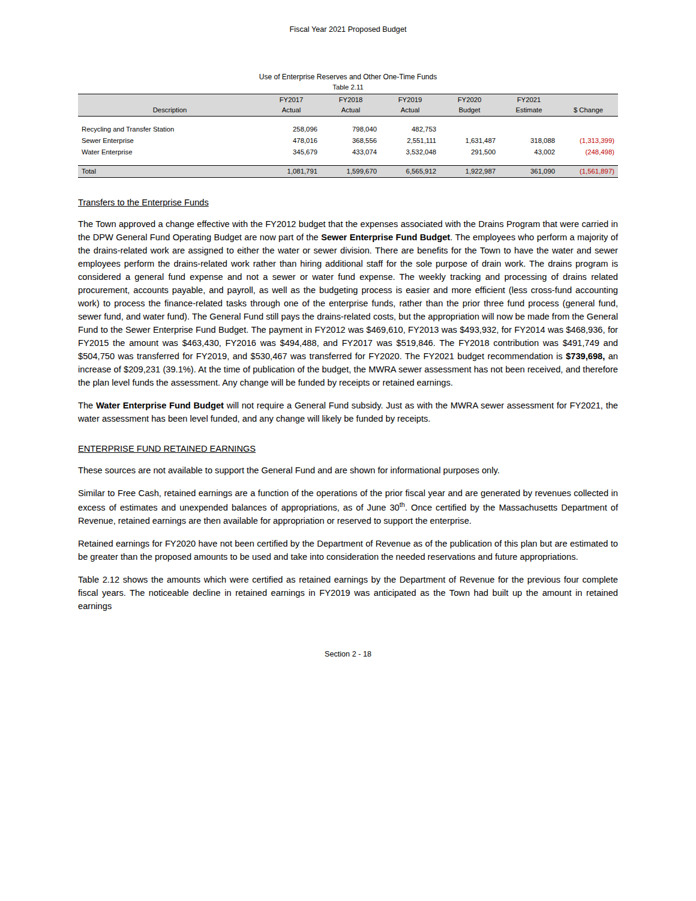Fiscal Year 2021 Proposed Budget
Use of Enterprise Reserves and Other One-Time Funds
Table 2.11
| Description | FY2017 Actual | FY2018 Actual | FY2019 Actual | FY2020 Budget | FY2021 Estimate | $ Change |
| --- | --- | --- | --- | --- | --- | --- |
| Recycling and Transfer Station | 258,096 | 798,040 | 482,753 | | | |
| Sewer Enterprise | 478,016 | 368,556 | 2,551,111 | 1,631,487 | 318,088 | (1,313,399) |
| Water Enterprise | 345,679 | 433,074 | 3,532,048 | 291,500 | 43,002 | (248,498) |
| Total | 1,081,791 | 1,599,670 | 6,565,912 | 1,922,987 | 361,090 | (1,561,897) |
Transfers to the Enterprise Funds
The Town approved a change effective with the FY2012 budget that the expenses associated with the Drains Program that were carried in the DPW General Fund Operating Budget are now part of the Sewer Enterprise Fund Budget. The employees who perform a majority of the drains-related work are assigned to either the water or sewer division. There are benefits for the Town to have the water and sewer employees perform the drains-related work rather than hiring additional staff for the sole purpose of drain work. The drains program is considered a general fund expense and not a sewer or water fund expense. The weekly tracking and processing of drains related procurement, accounts payable, and payroll, as well as the budgeting process is easier and more efficient (less cross-fund accounting work) to process the finance-related tasks through one of the enterprise funds, rather than the prior three fund process (general fund, sewer fund, and water fund). The General Fund still pays the drains-related costs, but the appropriation will now be made from the General Fund to the Sewer Enterprise Fund Budget. The payment in FY2012 was $469,610, FY2013 was $493,932, for FY2014 was $468,936, for FY2015 the amount was $463,430, FY2016 was $494,488, and FY2017 was $519,846. The FY2018 contribution was $491,749 and $504,750 was transferred for FY2019, and $530,467 was transferred for FY2020. The FY2021 budget recommendation is $739,698, an increase of $209,231 (39.1%). At the time of publication of the budget, the MWRA sewer assessment has not been received, and therefore the plan level funds the assessment. Any change will be funded by receipts or retained earnings.
The Water Enterprise Fund Budget will not require a General Fund subsidy. Just as with the MWRA sewer assessment for FY2021, the water assessment has been level funded, and any change will likely be funded by receipts.
Enterprise Fund Retained Earnings
These sources are not available to support the General Fund and are shown for informational purposes only.
Similar to Free Cash, retained earnings are a function of the operations of the prior fiscal year and are generated by revenues collected in excess of estimates and unexpended balances of appropriations, as of June 30th. Once certified by the Massachusetts Department of Revenue, retained earnings are then available for appropriation or reserved to support the enterprise.
Retained earnings for FY2020 have not been certified by the Department of Revenue as of the publication of this plan but are estimated to be greater than the proposed amounts to be used and take into consideration the needed reservations and future appropriations.
Table 2.12 shows the amounts which were certified as retained earnings by the Department of Revenue for the previous four complete fiscal years. The noticeable decline in retained earnings in FY2019 was anticipated as the Town had built up the amount in retained earnings
Section 2 - 18